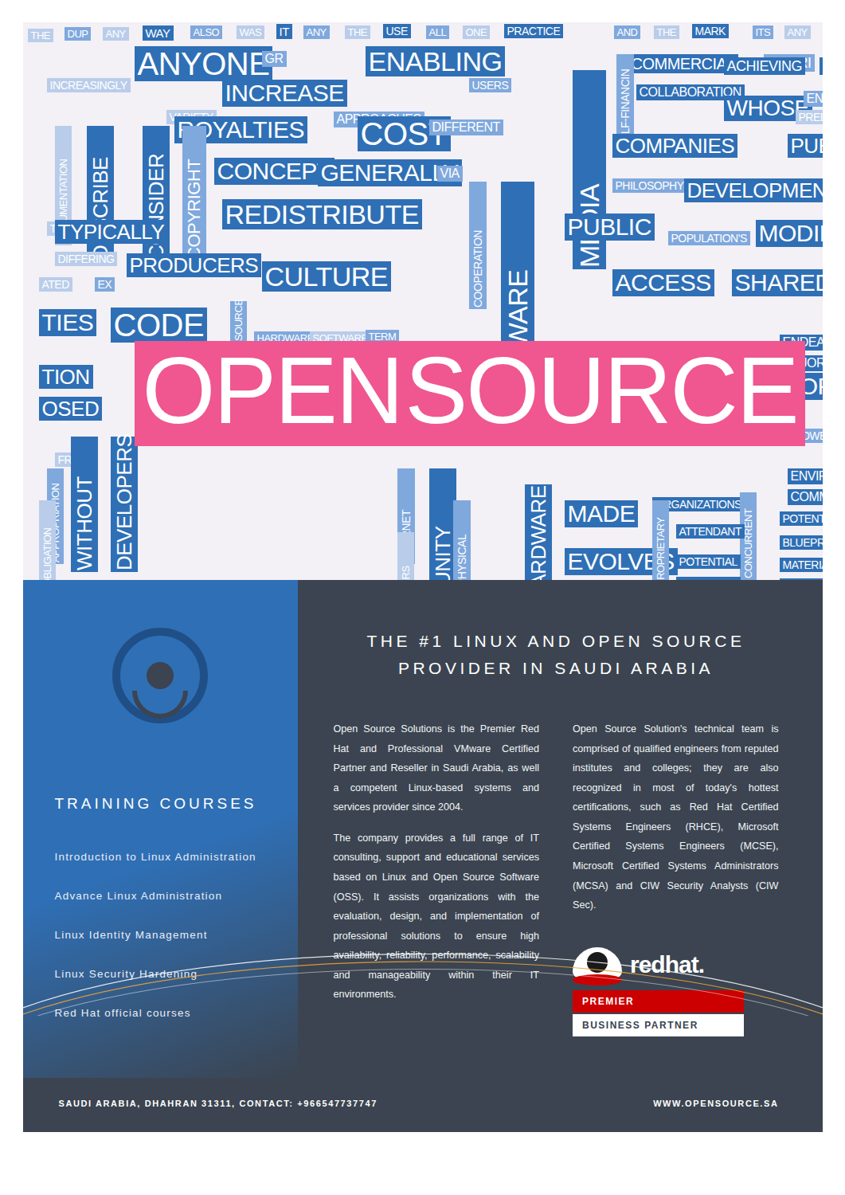THE DUP ANY WAY ALSO WAS IT ANY THE USE ALL ONE PRACTICE AND THE MARK ITS ANY SO COMMERCIAL DISTRI BUT ACHIEVING CONTENT ANYONE GR ENABLING USERS INCREASINGLY INCREASE M MEDIA SELF-FINANCIN COLLABORATION WHOSE ENTITLE PREDICT VARIETY ROYALTIES APPROACHES COST DIFFERENT COMPANIES PUBLISHED DOCUMENTATION DESCRIBE CONSIDER COPYRIGHT CONCEPT GENERALLY VIA PHILOSOPHY DEVELOPMENT FACE REDISTRIBUTE SOFTWARE COOPERATION PUBLIC POPULATION'S MODIFY TYPICALLY TYPICALLY DIFFERING PRODUCERS CULTURE ACCESS SHARED ATED EX TIES CODE OPEN SOURCE HARDWARE SOFTWARE TERM ENDEAVOR MAJORITY PATHS BIOTECHNOLOGY INDIVIDUAL COPY TION OSED ALLOWED FREE WITHOUT DEVELOPERS APPROPRIATION OBLIGATION ENVIRONM COMMUNICAT INTERNET UNITY PHYSICAL MERS HARDWARE MADE EVOLVES ORGANIZATIONS CONCURRENT ATTENDANT POTENTIALLY BLUEPRINTS MATERIALS EXPLOSIVE POTENTIAL INITIATIVES PROPRIETARY
OPEN
SOURCE
TRAINING COURSES
Introduction to Linux Administration
Advance Linux Administration
Linux Identity Management
Linux Security Hardening
Red Hat official courses
THE #1 LINUX AND OPEN SOURCE
PROVIDER IN SAUDI ARABIA
Open Source Solutions is the Premier Red Hat and Professional VMware Certified Partner and Reseller in Saudi Arabia, as well a competent Linux-based systems and services provider since 2004.
The company provides a full range of IT consulting, support and educational services based on Linux and Open Source Software (OSS). It assists organizations with the evaluation, design, and implementation of professional solutions to ensure high availability, reliability, performance, scalability and manageability within their IT environments.
Open Source Solution's technical team is comprised of qualified engineers from reputed institutes and colleges; they are also recognized in most of today's hottest certifications, such as Red Hat Certified Systems Engineers (RHCE), Microsoft Certified Systems Engineers (MCSE), Microsoft Certified Systems Administrators (MCSA) and CIW Security Analysts (CIW Sec).
redhat.
PREMIER
BUSINESS PARTNER
SAUDI ARABIA, DHAHRAN 31311, CONTACT: +966547737747
WWW.OPENSOURCE.SA